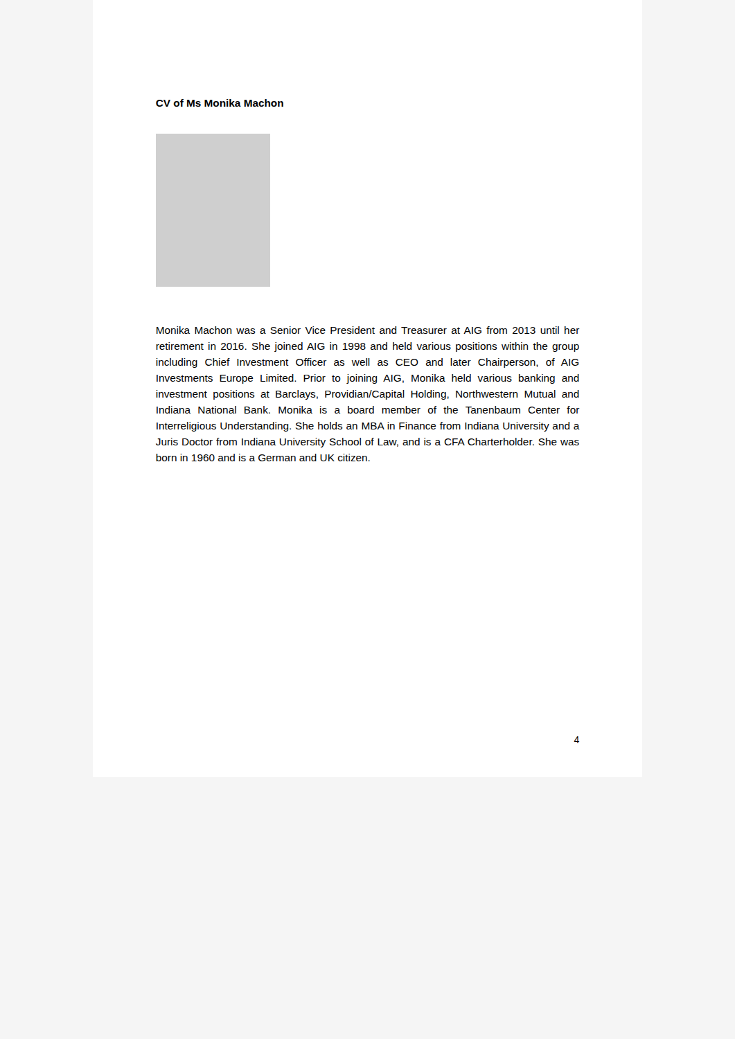CV of Ms Monika Machon
Monika Machon was a Senior Vice President and Treasurer at AIG from 2013 until her retirement in 2016. She joined AIG in 1998 and held various positions within the group including Chief Investment Officer as well as CEO and later Chairperson, of AIG Investments Europe Limited. Prior to joining AIG, Monika held various banking and investment positions at Barclays, Providian/Capital Holding, Northwestern Mutual and Indiana National Bank. Monika is a board member of the Tanenbaum Center for Interreligious Understanding. She holds an MBA in Finance from Indiana University and a Juris Doctor from Indiana University School of Law, and is a CFA Charterholder. She was born in 1960 and is a German and UK citizen.
4